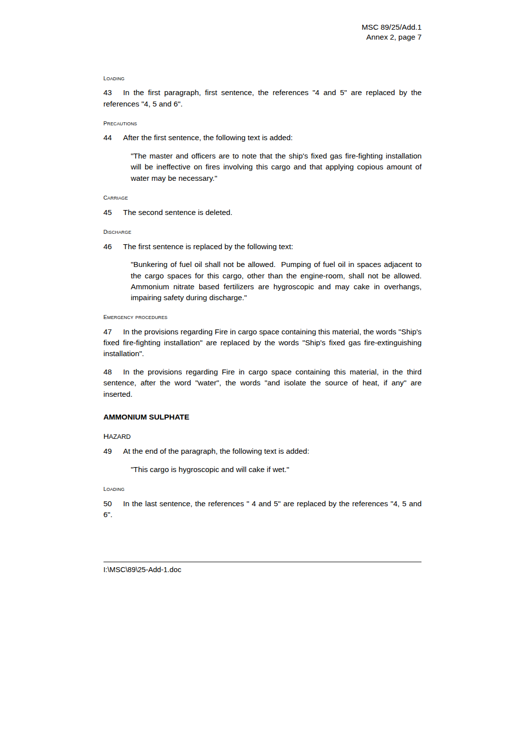MSC 89/25/Add.1
Annex 2, page 7
LOADING
43 In the first paragraph, first sentence, the references "4 and 5" are replaced by the references "4, 5 and 6".
PRECAUTIONS
44 After the first sentence, the following text is added:
"The master and officers are to note that the ship's fixed gas fire-fighting installation will be ineffective on fires involving this cargo and that applying copious amount of water may be necessary."
CARRIAGE
45 The second sentence is deleted.
DISCHARGE
46 The first sentence is replaced by the following text:
"Bunkering of fuel oil shall not be allowed. Pumping of fuel oil in spaces adjacent to the cargo spaces for this cargo, other than the engine-room, shall not be allowed. Ammonium nitrate based fertilizers are hygroscopic and may cake in overhangs, impairing safety during discharge."
EMERGENCY PROCEDURES
47 In the provisions regarding Fire in cargo space containing this material, the words "Ship's fixed fire-fighting installation" are replaced by the words "Ship's fixed gas fire-extinguishing installation".
48 In the provisions regarding Fire in cargo space containing this material, in the third sentence, after the word "water", the words "and isolate the source of heat, if any" are inserted.
AMMONIUM SULPHATE
HAZARD
49 At the end of the paragraph, the following text is added:
"This cargo is hygroscopic and will cake if wet."
LOADING
50 In the last sentence, the references " 4 and 5" are replaced by the references "4, 5 and 6".
I:\MSC\89\25-Add-1.doc